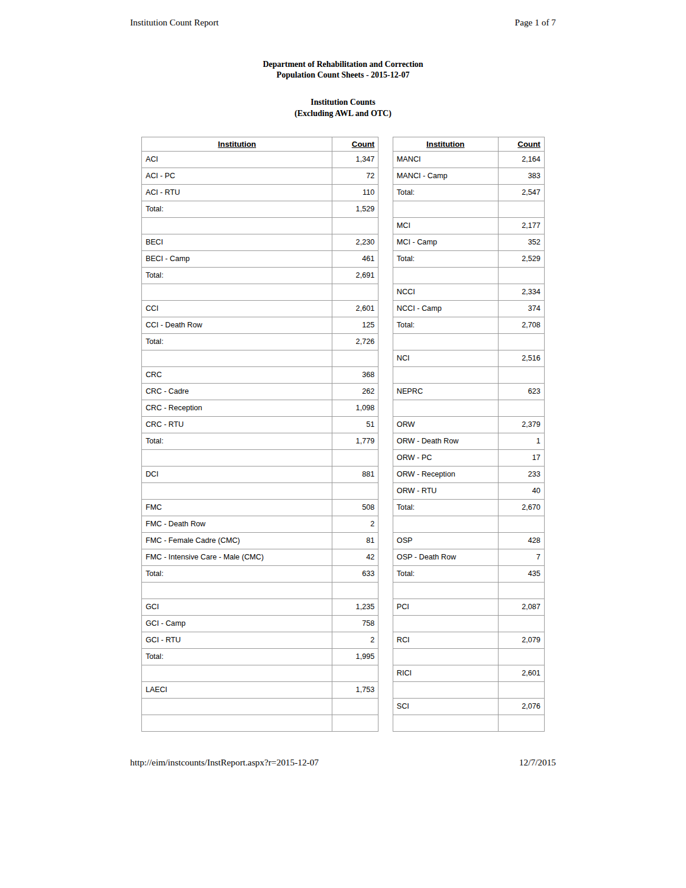Institution Count Report
Page 1 of 7
Department of Rehabilitation and Correction
Population Count Sheets - 2015-12-07
Institution Counts
(Excluding AWL and OTC)
| Institution | Count | | Institution | Count |
| --- | --- | --- | --- | --- |
| ACI | 1,347 | | MANCI | 2,164 |
| ACI - PC | 72 | | MANCI - Camp | 383 |
| ACI - RTU | 110 | | Total: | 2,547 |
| Total: | 1,529 | | | |
| | | | MCI | 2,177 |
| BECI | 2,230 | | MCI - Camp | 352 |
| BECI - Camp | 461 | | Total: | 2,529 |
| Total: | 2,691 | | | |
| | | | NCCI | 2,334 |
| CCI | 2,601 | | NCCI - Camp | 374 |
| CCI - Death Row | 125 | | Total: | 2,708 |
| Total: | 2,726 | | | |
| | | | NCI | 2,516 |
| CRC | 368 | | | |
| CRC - Cadre | 262 | | NEPRC | 623 |
| CRC - Reception | 1,098 | | | |
| CRC - RTU | 51 | | ORW | 2,379 |
| Total: | 1,779 | | ORW - Death Row | 1 |
| | | | ORW - PC | 17 |
| DCI | 881 | | ORW - Reception | 233 |
| | | | ORW - RTU | 40 |
| FMC | 508 | | Total: | 2,670 |
| FMC - Death Row | 2 | | | |
| FMC - Female Cadre (CMC) | 81 | | OSP | 428 |
| FMC - Intensive Care - Male (CMC) | 42 | | OSP - Death Row | 7 |
| Total: | 633 | | Total: | 435 |
| GCI | 1,235 | | PCI | 2,087 |
| GCI - Camp | 758 | | | |
| GCI - RTU | 2 | | RCI | 2,079 |
| Total: | 1,995 | | | |
| | | | RICI | 2,601 |
| LAECI | 1,753 | | | |
| | | | SCI | 2,076 |
http://eim/instcounts/InstReport.aspx?r=2015-12-07
12/7/2015